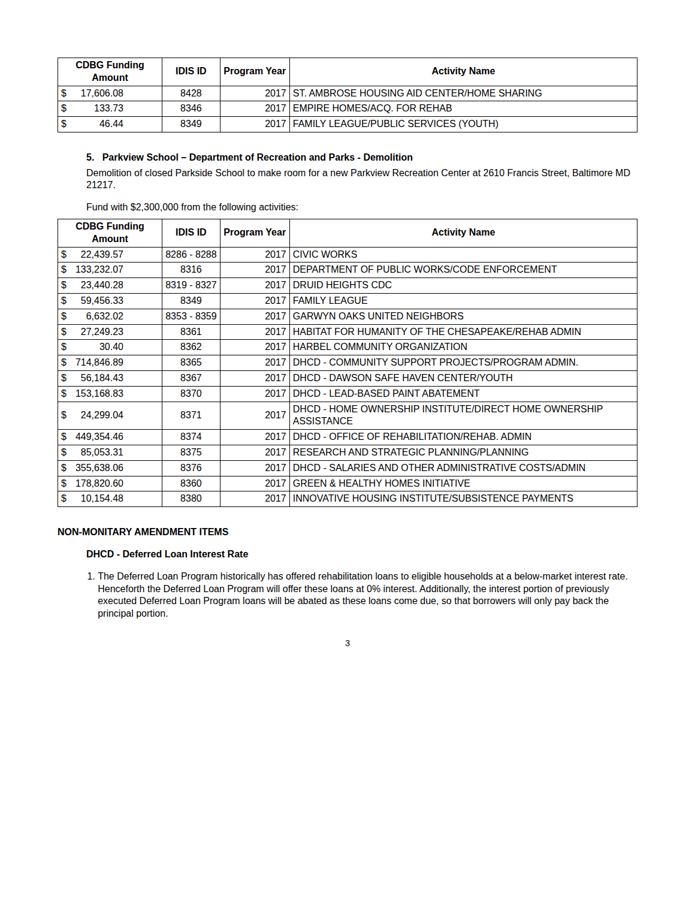| CDBG Funding Amount | IDIS ID | Program Year | Activity Name |
| --- | --- | --- | --- |
| $ 17,606.08 | 8428 | 2017 | ST. AMBROSE HOUSING AID CENTER/HOME SHARING |
| $ 133.73 | 8346 | 2017 | EMPIRE HOMES/ACQ. FOR REHAB |
| $ 46.44 | 8349 | 2017 | FAMILY LEAGUE/PUBLIC SERVICES (YOUTH) |
5. Parkview School – Department of Recreation and Parks - Demolition
Demolition of closed Parkside School to make room for a new Parkview Recreation Center at 2610 Francis Street, Baltimore MD 21217.
Fund with $2,300,000 from the following activities:
| CDBG Funding Amount | IDIS ID | Program Year | Activity Name |
| --- | --- | --- | --- |
| $ 22,439.57 | 8286 - 8288 | 2017 | CIVIC WORKS |
| $ 133,232.07 | 8316 | 2017 | DEPARTMENT OF PUBLIC WORKS/CODE ENFORCEMENT |
| $ 23,440.28 | 8319 - 8327 | 2017 | DRUID HEIGHTS CDC |
| $ 59,456.33 | 8349 | 2017 | FAMILY LEAGUE |
| $ 6,632.02 | 8353 - 8359 | 2017 | GARWYN OAKS UNITED NEIGHBORS |
| $ 27,249.23 | 8361 | 2017 | HABITAT FOR HUMANITY OF THE CHESAPEAKE/REHAB ADMIN |
| $ 30.40 | 8362 | 2017 | HARBEL COMMUNITY ORGANIZATION |
| $ 714,846.89 | 8365 | 2017 | DHCD - COMMUNITY SUPPORT PROJECTS/PROGRAM ADMIN. |
| $ 56,184.43 | 8367 | 2017 | DHCD - DAWSON SAFE HAVEN CENTER/YOUTH |
| $ 153,168.83 | 8370 | 2017 | DHCD - LEAD-BASED PAINT ABATEMENT |
| $ 24,299.04 | 8371 | 2017 | DHCD - HOME OWNERSHIP INSTITUTE/DIRECT HOME OWNERSHIP ASSISTANCE |
| $ 449,354.46 | 8374 | 2017 | DHCD - OFFICE OF REHABILITATION/REHAB. ADMIN |
| $ 85,053.31 | 8375 | 2017 | RESEARCH AND STRATEGIC PLANNING/PLANNING |
| $ 355,638.06 | 8376 | 2017 | DHCD - SALARIES AND OTHER ADMINISTRATIVE COSTS/ADMIN |
| $ 178,820.60 | 8360 | 2017 | GREEN & HEALTHY HOMES INITIATIVE |
| $ 10,154.48 | 8380 | 2017 | INNOVATIVE HOUSING INSTITUTE/SUBSISTENCE PAYMENTS |
NON-MONITARY AMENDMENT ITEMS
DHCD - Deferred Loan Interest Rate
The Deferred Loan Program historically has offered rehabilitation loans to eligible households at a below-market interest rate. Henceforth the Deferred Loan Program will offer these loans at 0% interest. Additionally, the interest portion of previously executed Deferred Loan Program loans will be abated as these loans come due, so that borrowers will only pay back the principal portion.
3